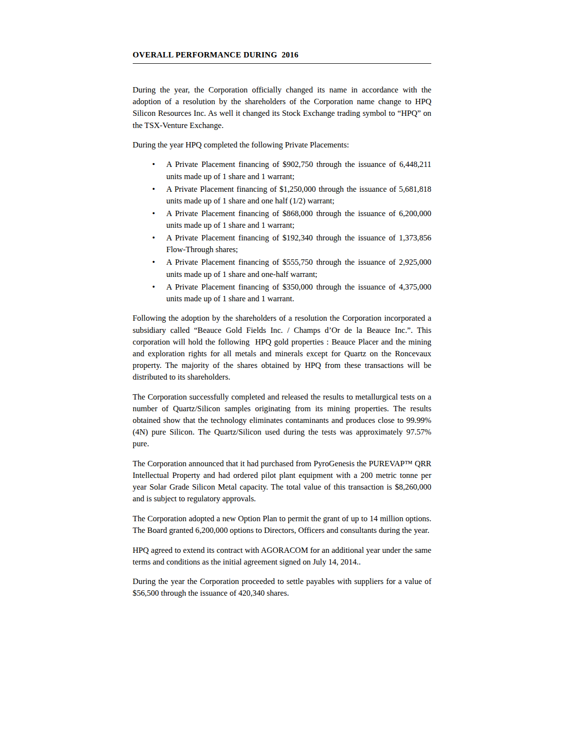Overall Performance During 2016
During the year, the Corporation officially changed its name in accordance with the adoption of a resolution by the shareholders of the Corporation name change to HPQ Silicon Resources Inc. As well it changed its Stock Exchange trading symbol to “HPQ” on the TSX-Venture Exchange.
During the year HPQ completed the following Private Placements:
A Private Placement financing of $902,750 through the issuance of 6,448,211 units made up of 1 share and 1 warrant;
A Private Placement financing of $1,250,000 through the issuance of 5,681,818 units made up of 1 share and one half (1/2) warrant;
A Private Placement financing of $868,000 through the issuance of 6,200,000 units made up of 1 share and 1 warrant;
A Private Placement financing of $192,340 through the issuance of 1,373,856 Flow-Through shares;
A Private Placement financing of $555,750 through the issuance of 2,925,000 units made up of 1 share and one-half warrant;
A Private Placement financing of $350,000 through the issuance of 4,375,000 units made up of 1 share and 1 warrant.
Following the adoption by the shareholders of a resolution the Corporation incorporated a subsidiary called “Beauce Gold Fields Inc. / Champs d’Or de la Beauce Inc.”. This corporation will hold the following HPQ gold properties : Beauce Placer and the mining and exploration rights for all metals and minerals except for Quartz on the Roncevaux property. The majority of the shares obtained by HPQ from these transactions will be distributed to its shareholders.
The Corporation successfully completed and released the results to metallurgical tests on a number of Quartz/Silicon samples originating from its mining properties. The results obtained show that the technology eliminates contaminants and produces close to 99.99% (4N) pure Silicon. The Quartz/Silicon used during the tests was approximately 97.57% pure.
The Corporation announced that it had purchased from PyroGenesis the PUREVAP™ QRR Intellectual Property and had ordered pilot plant equipment with a 200 metric tonne per year Solar Grade Silicon Metal capacity. The total value of this transaction is $8,260,000 and is subject to regulatory approvals.
The Corporation adopted a new Option Plan to permit the grant of up to 14 million options. The Board granted 6,200,000 options to Directors, Officers and consultants during the year.
HPQ agreed to extend its contract with AGORACOM for an additional year under the same terms and conditions as the initial agreement signed on July 14, 2014..
During the year the Corporation proceeded to settle payables with suppliers for a value of $56,500 through the issuance of 420,340 shares.